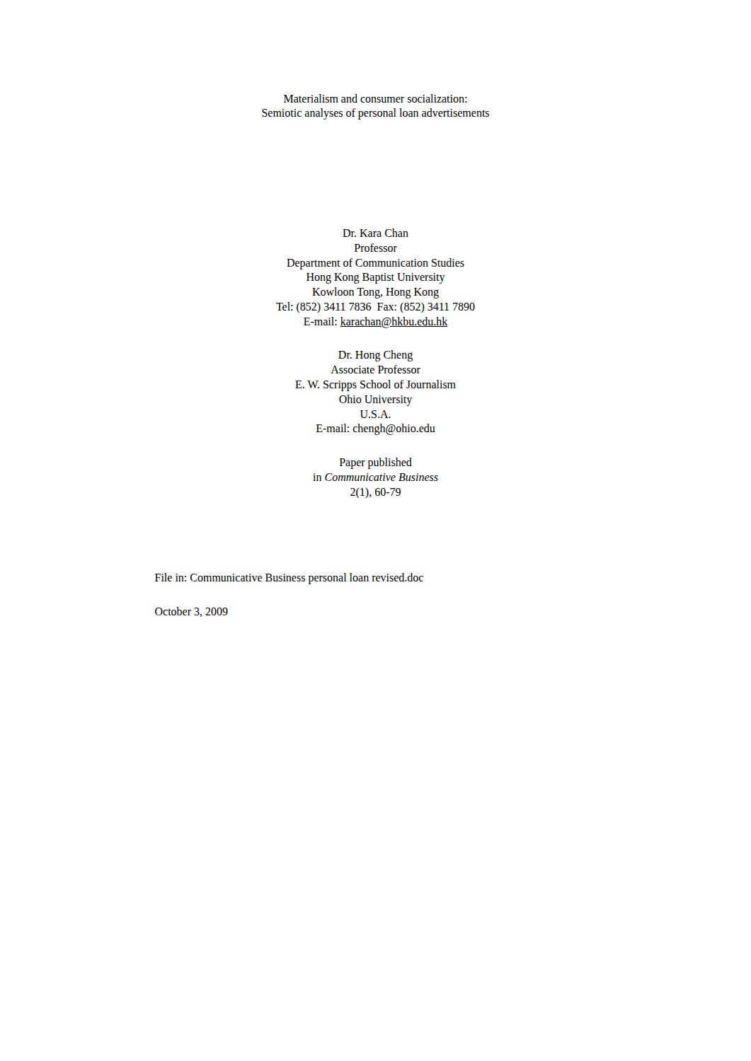Materialism and consumer socialization:
Semiotic analyses of personal loan advertisements
Dr. Kara Chan
Professor
Department of Communication Studies
Hong Kong Baptist University
Kowloon Tong, Hong Kong
Tel: (852) 3411 7836 Fax: (852) 3411 7890
E-mail: karachan@hkbu.edu.hk
Dr. Hong Cheng
Associate Professor
E. W. Scripps School of Journalism
Ohio University
U.S.A.
E-mail: chengh@ohio.edu
Paper published
in Communicative Business
2(1), 60-79
File in: Communicative Business personal loan revised.doc
October 3, 2009